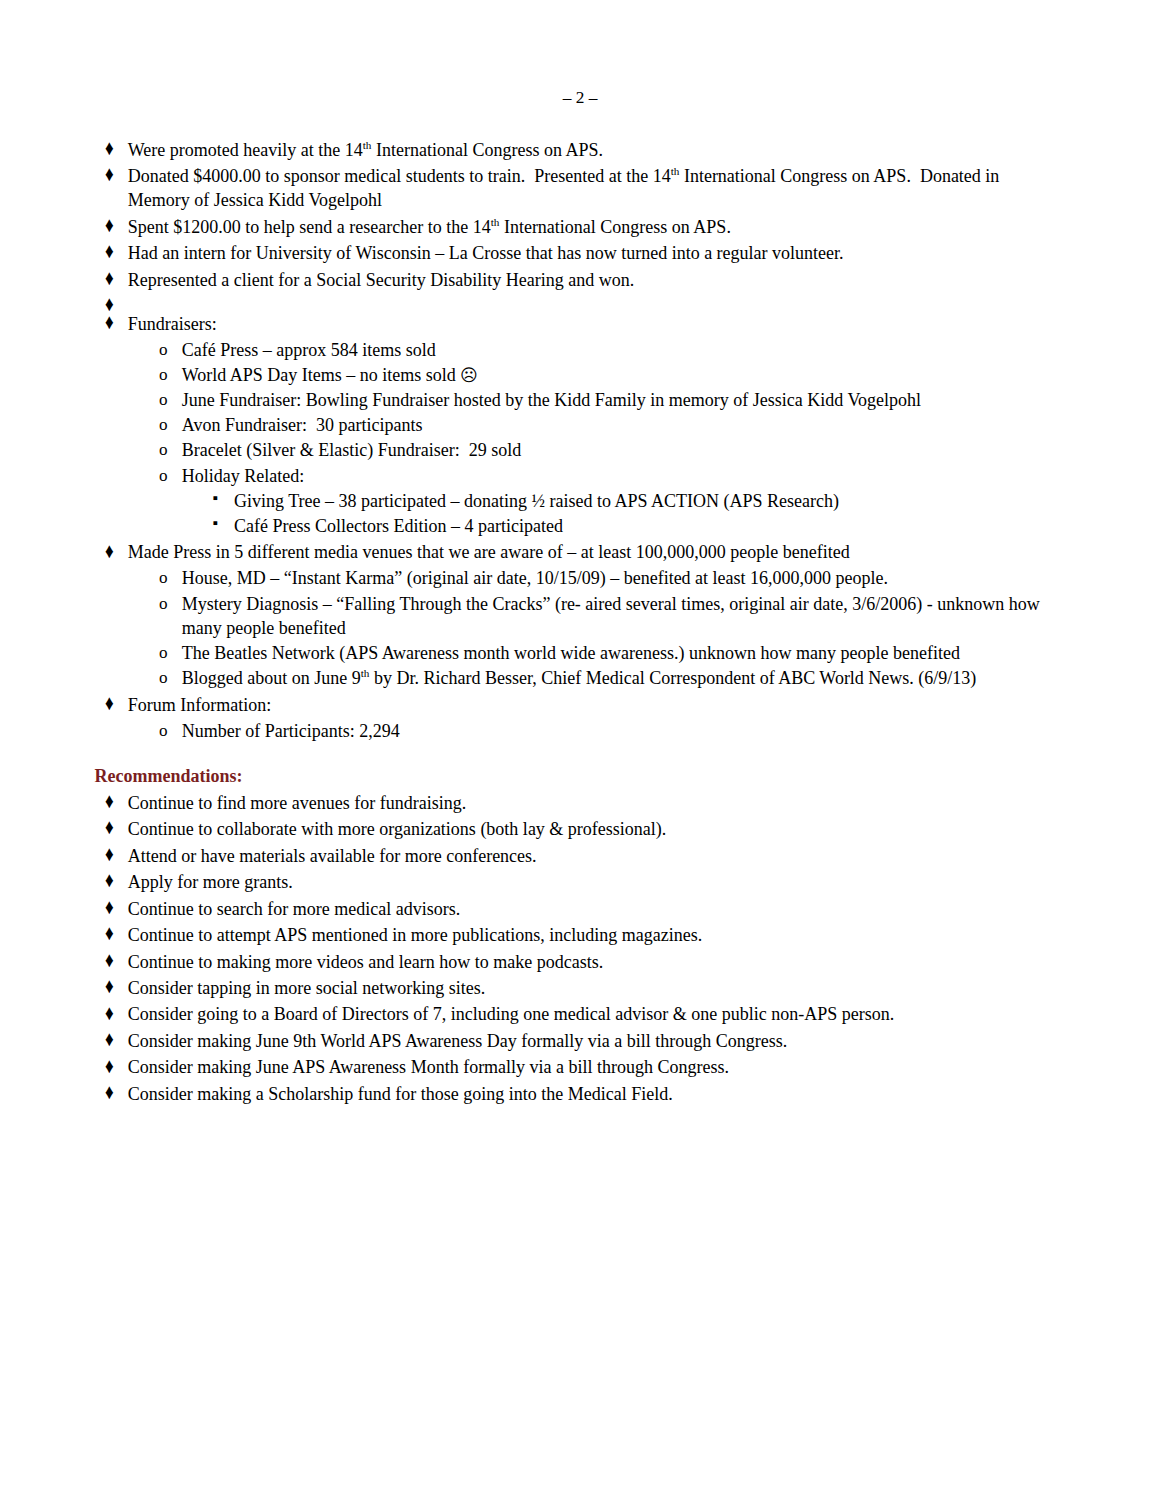– 2 –
Were promoted heavily at the 14th International Congress on APS.
Donated $4000.00 to sponsor medical students to train. Presented at the 14th International Congress on APS. Donated in Memory of Jessica Kidd Vogelpohl
Spent $1200.00 to help send a researcher to the 14th International Congress on APS.
Had an intern for University of Wisconsin – La Crosse that has now turned into a regular volunteer.
Represented a client for a Social Security Disability Hearing and won.
Fundraisers:
Café Press – approx 584 items sold
World APS Day Items – no items sold ☹
June Fundraiser: Bowling Fundraiser hosted by the Kidd Family in memory of Jessica Kidd Vogelpohl
Avon Fundraiser: 30 participants
Bracelet (Silver & Elastic) Fundraiser: 29 sold
Holiday Related:
Giving Tree – 38 participated – donating ½ raised to APS ACTION (APS Research)
Café Press Collectors Edition – 4 participated
Made Press in 5 different media venues that we are aware of – at least 100,000,000 people benefited
House, MD – “Instant Karma” (original air date, 10/15/09) – benefited at least 16,000,000 people.
Mystery Diagnosis – “Falling Through the Cracks” (re- aired several times, original air date, 3/6/2006) - unknown how many people benefited
The Beatles Network (APS Awareness month world wide awareness.) unknown how many people benefited
Blogged about on June 9th by Dr. Richard Besser, Chief Medical Correspondent of ABC World News. (6/9/13)
Forum Information:
Number of Participants: 2,294
Recommendations:
Continue to find more avenues for fundraising.
Continue to collaborate with more organizations (both lay & professional).
Attend or have materials available for more conferences.
Apply for more grants.
Continue to search for more medical advisors.
Continue to attempt APS mentioned in more publications, including magazines.
Continue to making more videos and learn how to make podcasts.
Consider tapping in more social networking sites.
Consider going to a Board of Directors of 7, including one medical advisor & one public non-APS person.
Consider making June 9th World APS Awareness Day formally via a bill through Congress.
Consider making June APS Awareness Month formally via a bill through Congress.
Consider making a Scholarship fund for those going into the Medical Field.